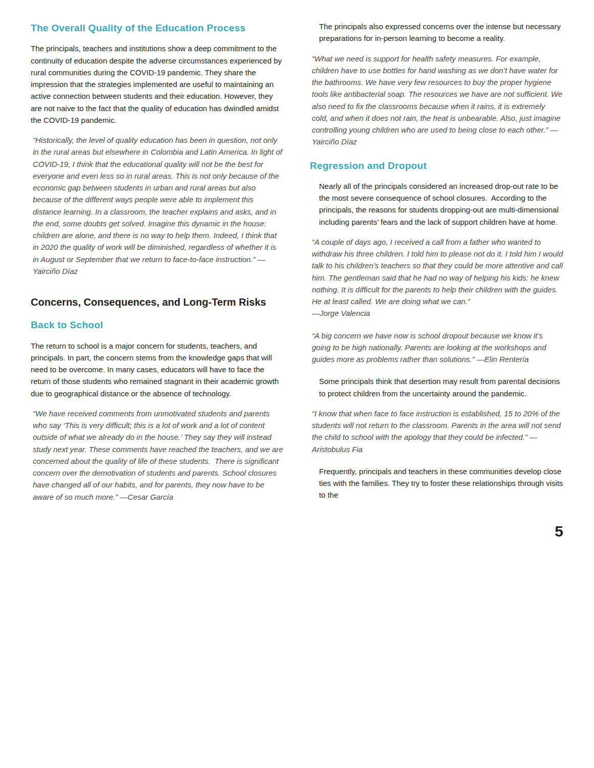The Overall Quality of the Education Process
The principals, teachers and institutions show a deep commitment to the continuity of education despite the adverse circumstances experienced by rural communities during the COVID-19 pandemic. They share the impression that the strategies implemented are useful to maintaining an active connection between students and their education. However, they are not naive to the fact that the quality of education has dwindled amidst the COVID-19 pandemic.
“Historically, the level of quality education has been in question, not only in the rural areas but elsewhere in Colombia and Latin America. In light of COVID-19, I think that the educational quality will not be the best for everyone and even less so in rural areas. This is not only because of the economic gap between students in urban and rural areas but also because of the different ways people were able to implement this distance learning. In a classroom, the teacher explains and asks, and in the end, some doubts get solved. Imagine this dynamic in the house: children are alone, and there is no way to help them. Indeed, I think that in 2020 the quality of work will be diminished, regardless of whether it is in August or September that we return to face-to-face instruction.” —Yairciño Díaz
Concerns, Consequences, and Long-Term Risks
Back to School
The return to school is a major concern for students, teachers, and principals. In part, the concern stems from the knowledge gaps that will need to be overcome. In many cases, educators will have to face the return of those students who remained stagnant in their academic growth due to geographical distance or the absence of technology.
“We have received comments from unmotivated students and parents who say ‘This is very difficult; this is a lot of work and a lot of content outside of what we already do in the house.’ They say they will instead study next year. These comments have reached the teachers, and we are concerned about the quality of life of these students. There is significant concern over the demotivation of students and parents. School closures have changed all of our habits, and for parents, they now have to be aware of so much more.” —Cesar García
The principals also expressed concerns over the intense but necessary preparations for in-person learning to become a reality.
“What we need is support for health safety measures. For example, children have to use bottles for hand washing as we don’t have water for the bathrooms. We have very few resources to buy the proper hygiene tools like antibacterial soap. The resources we have are not sufficient. We also need to fix the classrooms because when it rains, it is extremely cold, and when it does not rain, the heat is unbearable. Also, just imagine controlling young children who are used to being close to each other.” —Yairciño Díaz
Regression and Dropout
Nearly all of the principals considered an increased drop-out rate to be the most severe consequence of school closures. According to the principals, the reasons for students dropping-out are multi-dimensional including parents’ fears and the lack of support children have at home.
“A couple of days ago, I received a call from a father who wanted to withdraw his three children. I told him to please not do it. I told him I would talk to his children’s teachers so that they could be more attentive and call him. The gentleman said that he had no way of helping his kids: he knew nothing. It is difficult for the parents to help their children with the guides. He at least called. We are doing what we can.”
—Jorge Valencia
“A big concern we have now is school dropout because we know it’s going to be high nationally. Parents are looking at the workshops and guides more as problems rather than solutions.” —Elin Rentería
Some principals think that desertion may result from parental decisions to protect children from the uncertainty around the pandemic.
“I know that when face to face instruction is established, 15 to 20% of the students will not return to the classroom. Parents in the area will not send the child to school with the apology that they could be infected.” —Aristobulus Fia
Frequently, principals and teachers in these communities develop close ties with the families. They try to foster these relationships through visits to the
5